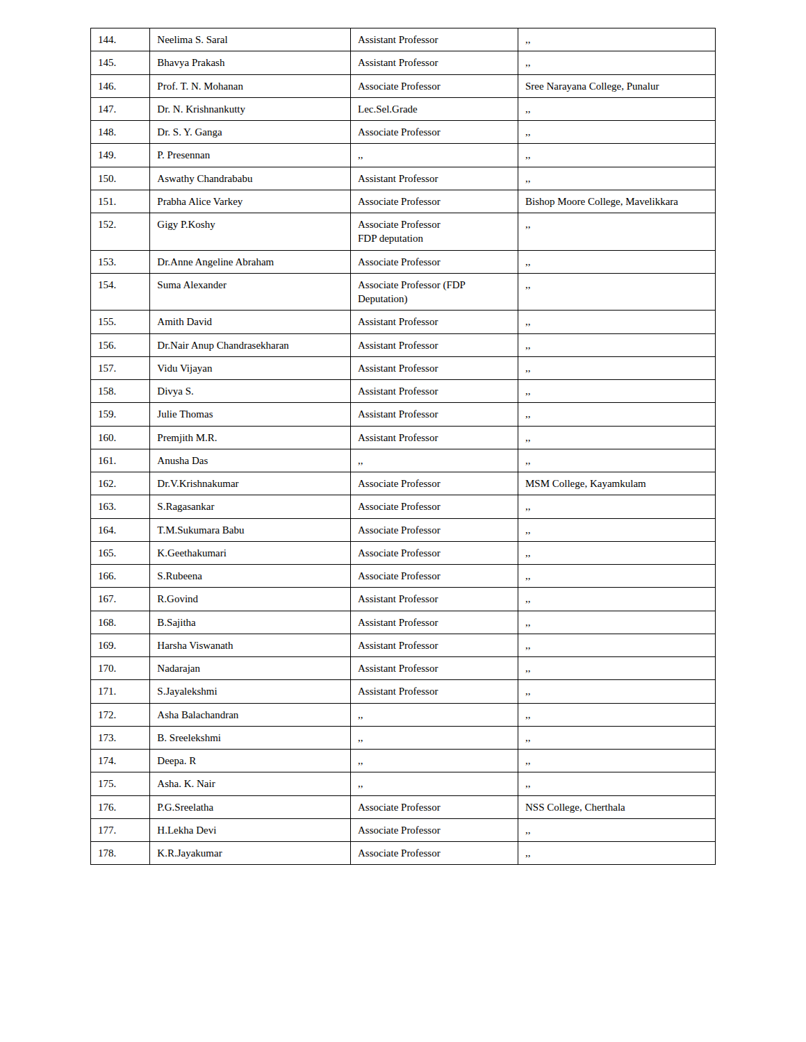| 144. | Neelima S. Saral | Assistant Professor | ,, |
| 145. | Bhavya Prakash | Assistant Professor | ,, |
| 146. | Prof. T. N. Mohanan | Associate Professor | Sree Narayana College, Punalur |
| 147. | Dr. N. Krishnankutty | Lec.Sel.Grade | ,, |
| 148. | Dr. S. Y. Ganga | Associate Professor | ,, |
| 149. | P. Presennan | ,, | ,, |
| 150. | Aswathy Chandrababu | Assistant Professor | ,, |
| 151. | Prabha Alice Varkey | Associate Professor | Bishop Moore College, Mavelikkara |
| 152. | Gigy P.Koshy | Associate Professor FDP deputation | ,, |
| 153. | Dr.Anne Angeline Abraham | Associate Professor | ,, |
| 154. | Suma Alexander | Associate Professor (FDP Deputation) | ,, |
| 155. | Amith David | Assistant Professor | ,, |
| 156. | Dr.Nair Anup Chandrasekharan | Assistant Professor | ,, |
| 157. | Vidu Vijayan | Assistant Professor | ,, |
| 158. | Divya S. | Assistant Professor | ,, |
| 159. | Julie Thomas | Assistant Professor | ,, |
| 160. | Premjith M.R. | Assistant Professor | ,, |
| 161. | Anusha Das | ,, | ,, |
| 162. | Dr.V.Krishnakumar | Associate Professor | MSM College, Kayamkulam |
| 163. | S.Ragasankar | Associate Professor | ,, |
| 164. | T.M.Sukumara Babu | Associate Professor | ,, |
| 165. | K.Geethakumari | Associate Professor | ,, |
| 166. | S.Rubeena | Associate Professor | ,, |
| 167. | R.Govind | Assistant Professor | ,, |
| 168. | B.Sajitha | Assistant Professor | ,, |
| 169. | Harsha Viswanath | Assistant Professor | ,, |
| 170. | Nadarajan | Assistant Professor | ,, |
| 171. | S.Jayalekshmi | Assistant Professor | ,, |
| 172. | Asha Balachandran | ,, | ,, |
| 173. | B. Sreelekshmi | ,, | ,, |
| 174. | Deepa. R | ,, | ,, |
| 175. | Asha. K. Nair | ,, | ,, |
| 176. | P.G.Sreelatha | Associate Professor | NSS College, Cherthala |
| 177. | H.Lekha Devi | Associate Professor | ,, |
| 178. | K.R.Jayakumar | Associate Professor | ,, |